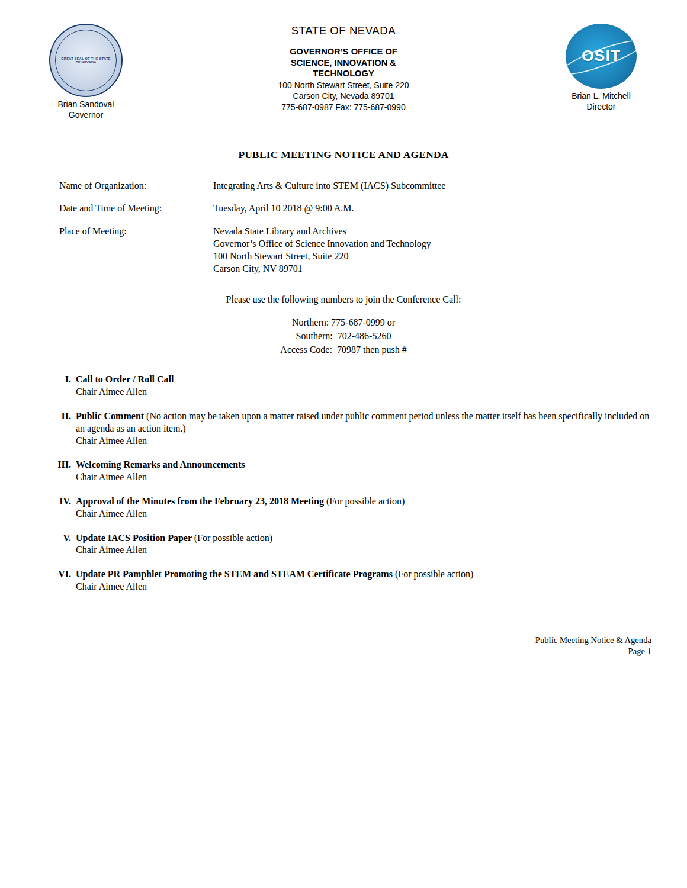Brian Sandoval
Governor
STATE OF NEVADA
GOVERNOR’S OFFICE OF
SCIENCE, INNOVATION &
TECHNOLOGY
100 North Stewart Street, Suite 220
Carson City, Nevada 89701
775-687-0987 Fax: 775-687-0990
Brian L. Mitchell
Director
PUBLIC MEETING NOTICE AND AGENDA
| Name of Organization: | Integrating Arts & Culture into STEM (IACS) Subcommittee |
| Date and Time of Meeting: | Tuesday, April 10 2018 @ 9:00 A.M. |
| Place of Meeting: | Nevada State Library and Archives Governor’s Office of Science Innovation and Technology 100 North Stewart Street, Suite 220 Carson City, NV 89701 |
Please use the following numbers to join the Conference Call:
Northern: 775-687-0999 or
Southern: 702-486-5260
Access Code: 70987 then push #
I. Call to Order / Roll Call Chair Aimee Allen
II. Public Comment (No action may be taken upon a matter raised under public comment period unless the matter itself has been specifically included on an agenda as an action item.) Chair Aimee Allen
III. Welcoming Remarks and Announcements Chair Aimee Allen
IV. Approval of the Minutes from the February 23, 2018 Meeting (For possible action) Chair Aimee Allen
V. Update IACS Position Paper (For possible action) Chair Aimee Allen
VI. Update PR Pamphlet Promoting the STEM and STEAM Certificate Programs (For possible action) Chair Aimee Allen
Public Meeting Notice & Agenda
Page 1